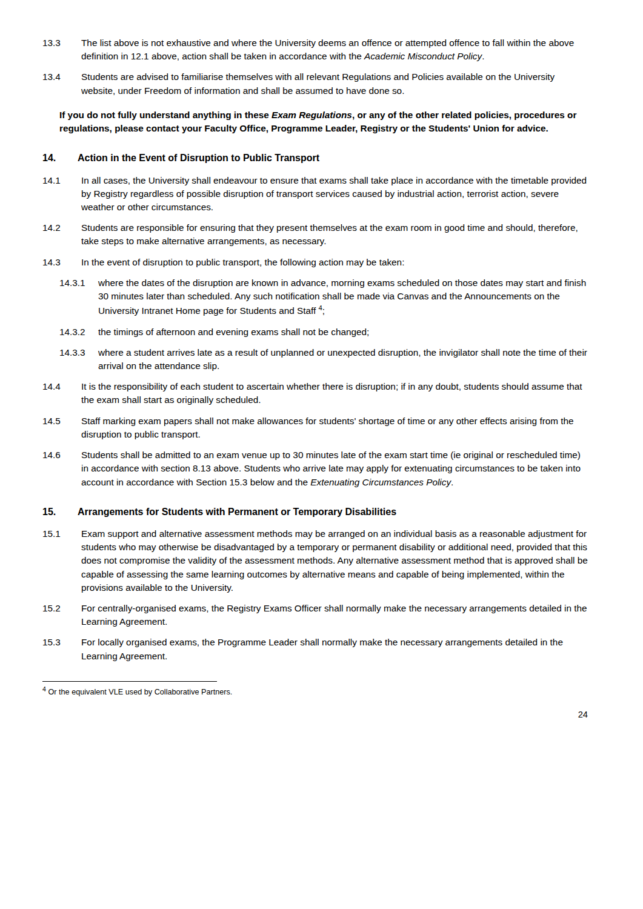13.3
The list above is not exhaustive and where the University deems an offence or attempted offence to fall within the above definition in 12.1 above, action shall be taken in accordance with the Academic Misconduct Policy.
13.4
Students are advised to familiarise themselves with all relevant Regulations and Policies available on the University website, under Freedom of information and shall be assumed to have done so.
If you do not fully understand anything in these Exam Regulations, or any of the other related policies, procedures or regulations, please contact your Faculty Office, Programme Leader, Registry or the Students' Union for advice.
14. Action in the Event of Disruption to Public Transport
14.1
In all cases, the University shall endeavour to ensure that exams shall take place in accordance with the timetable provided by Registry regardless of possible disruption of transport services caused by industrial action, terrorist action, severe weather or other circumstances.
14.2
Students are responsible for ensuring that they present themselves at the exam room in good time and should, therefore, take steps to make alternative arrangements, as necessary.
14.3
In the event of disruption to public transport, the following action may be taken:
14.3.1
where the dates of the disruption are known in advance, morning exams scheduled on those dates may start and finish 30 minutes later than scheduled. Any such notification shall be made via Canvas and the Announcements on the University Intranet Home page for Students and Staff 4;
14.3.2
the timings of afternoon and evening exams shall not be changed;
14.3.3
where a student arrives late as a result of unplanned or unexpected disruption, the invigilator shall note the time of their arrival on the attendance slip.
14.4
It is the responsibility of each student to ascertain whether there is disruption; if in any doubt, students should assume that the exam shall start as originally scheduled.
14.5
Staff marking exam papers shall not make allowances for students' shortage of time or any other effects arising from the disruption to public transport.
14.6
Students shall be admitted to an exam venue up to 30 minutes late of the exam start time (ie original or rescheduled time) in accordance with section 8.13 above. Students who arrive late may apply for extenuating circumstances to be taken into account in accordance with Section 15.3 below and the Extenuating Circumstances Policy.
15. Arrangements for Students with Permanent or Temporary Disabilities
15.1
Exam support and alternative assessment methods may be arranged on an individual basis as a reasonable adjustment for students who may otherwise be disadvantaged by a temporary or permanent disability or additional need, provided that this does not compromise the validity of the assessment methods. Any alternative assessment method that is approved shall be capable of assessing the same learning outcomes by alternative means and capable of being implemented, within the provisions available to the University.
15.2
For centrally-organised exams, the Registry Exams Officer shall normally make the necessary arrangements detailed in the Learning Agreement.
15.3
For locally organised exams, the Programme Leader shall normally make the necessary arrangements detailed in the Learning Agreement.
4 Or the equivalent VLE used by Collaborative Partners.
24